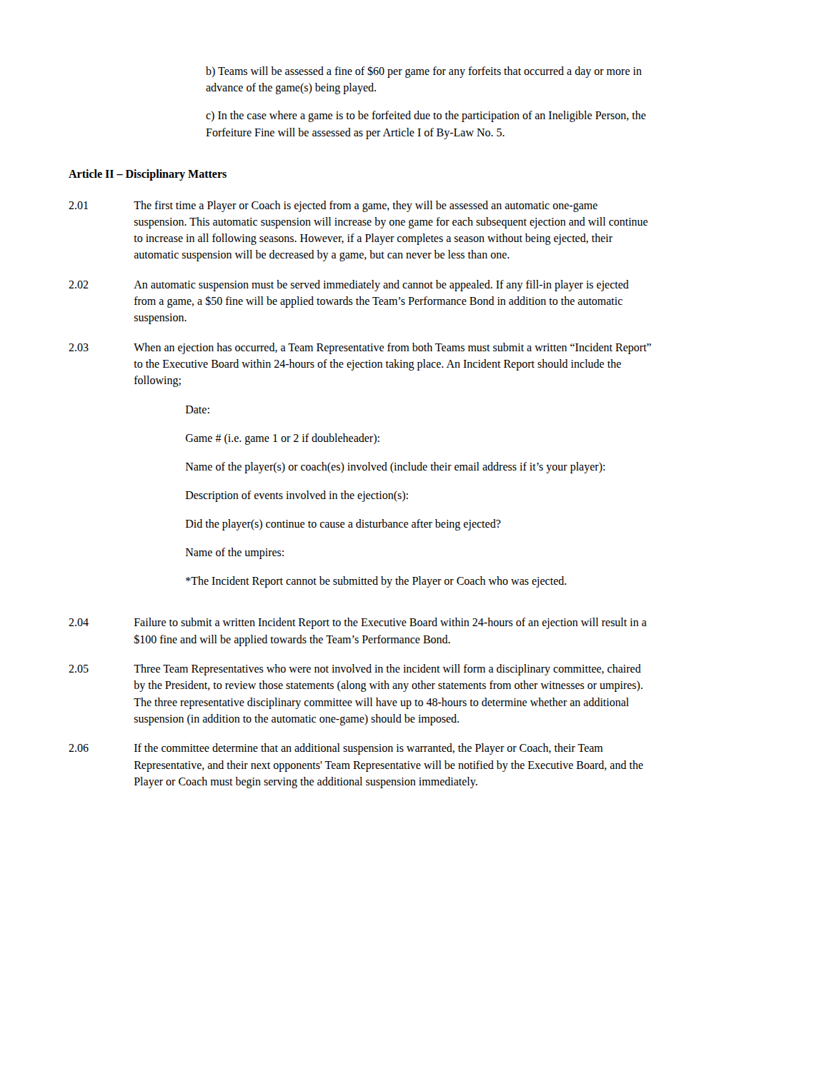b) Teams will be assessed a fine of $60 per game for any forfeits that occurred a day or more in advance of the game(s) being played.
c) In the case where a game is to be forfeited due to the participation of an Ineligible Person, the Forfeiture Fine will be assessed as per Article I of By-Law No. 5.
Article II – Disciplinary Matters
2.01
The first time a Player or Coach is ejected from a game, they will be assessed an automatic one-game suspension. This automatic suspension will increase by one game for each subsequent ejection and will continue to increase in all following seasons. However, if a Player completes a season without being ejected, their automatic suspension will be decreased by a game, but can never be less than one.
2.02
An automatic suspension must be served immediately and cannot be appealed. If any fill-in player is ejected from a game, a $50 fine will be applied towards the Team’s Performance Bond in addition to the automatic suspension.
2.03
When an ejection has occurred, a Team Representative from both Teams must submit a written “Incident Report” to the Executive Board within 24-hours of the ejection taking place. An Incident Report should include the following;
Date:
Game # (i.e. game 1 or 2 if doubleheader):
Name of the player(s) or coach(es) involved (include their email address if it’s your player):
Description of events involved in the ejection(s):
Did the player(s) continue to cause a disturbance after being ejected?
Name of the umpires:
*The Incident Report cannot be submitted by the Player or Coach who was ejected.
2.04
Failure to submit a written Incident Report to the Executive Board within 24-hours of an ejection will result in a $100 fine and will be applied towards the Team’s Performance Bond.
2.05
Three Team Representatives who were not involved in the incident will form a disciplinary committee, chaired by the President, to review those statements (along with any other statements from other witnesses or umpires). The three representative disciplinary committee will have up to 48-hours to determine whether an additional suspension (in addition to the automatic one-game) should be imposed.
2.06
If the committee determine that an additional suspension is warranted, the Player or Coach, their Team Representative, and their next opponents' Team Representative will be notified by the Executive Board, and the Player or Coach must begin serving the additional suspension immediately.